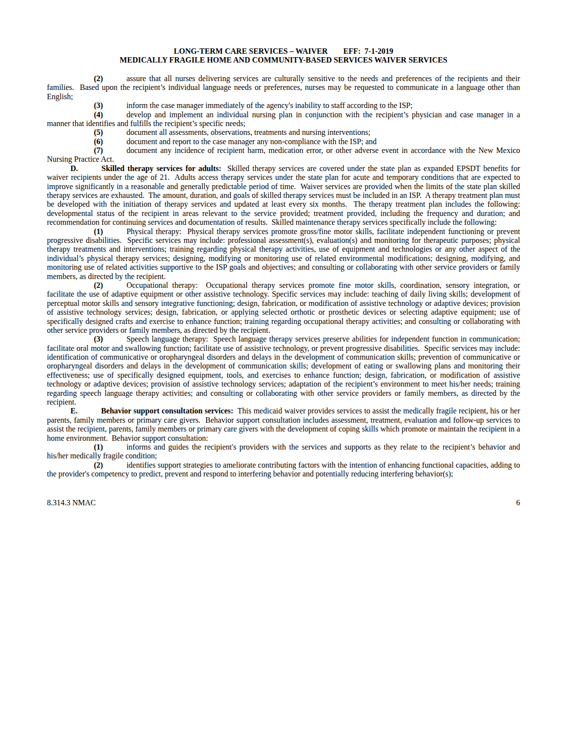LONG-TERM CARE SERVICES – WAIVER EFF: 7-1-2019 MEDICALLY FRAGILE HOME AND COMMUNITY-BASED SERVICES WAIVER SERVICES
(2) assure that all nurses delivering services are culturally sensitive to the needs and preferences of the recipients and their families. Based upon the recipient’s individual language needs or preferences, nurses may be requested to communicate in a language other than English;
(3) inform the case manager immediately of the agency's inability to staff according to the ISP;
(4) develop and implement an individual nursing plan in conjunction with the recipient’s physician and case manager in a manner that identifies and fulfills the recipient’s specific needs;
(5) document all assessments, observations, treatments and nursing interventions;
(6) document and report to the case manager any non-compliance with the ISP; and
(7) document any incidence of recipient harm, medication error, or other adverse event in accordance with the New Mexico Nursing Practice Act.
D. Skilled therapy services for adults: Skilled therapy services are covered under the state plan as expanded EPSDT benefits for waiver recipients under the age of 21. Adults access therapy services under the state plan for acute and temporary conditions that are expected to improve significantly in a reasonable and generally predictable period of time. Waiver services are provided when the limits of the state plan skilled therapy services are exhausted. The amount, duration, and goals of skilled therapy services must be included in an ISP. A therapy treatment plan must be developed with the initiation of therapy services and updated at least every six months. The therapy treatment plan includes the following: developmental status of the recipient in areas relevant to the service provided; treatment provided, including the frequency and duration; and recommendation for continuing services and documentation of results. Skilled maintenance therapy services specifically include the following:
(1) Physical therapy: Physical therapy services promote gross/fine motor skills, facilitate independent functioning or prevent progressive disabilities. Specific services may include: professional assessment(s), evaluation(s) and monitoring for therapeutic purposes; physical therapy treatments and interventions; training regarding physical therapy activities, use of equipment and technologies or any other aspect of the individual’s physical therapy services; designing, modifying or monitoring use of related environmental modifications; designing, modifying, and monitoring use of related activities supportive to the ISP goals and objectives; and consulting or collaborating with other service providers or family members, as directed by the recipient.
(2) Occupational therapy: Occupational therapy services promote fine motor skills, coordination, sensory integration, or facilitate the use of adaptive equipment or other assistive technology. Specific services may include: teaching of daily living skills; development of perceptual motor skills and sensory integrative functioning; design, fabrication, or modification of assistive technology or adaptive devices; provision of assistive technology services; design, fabrication, or applying selected orthotic or prosthetic devices or selecting adaptive equipment; use of specifically designed crafts and exercise to enhance function; training regarding occupational therapy activities; and consulting or collaborating with other service providers or family members, as directed by the recipient.
(3) Speech language therapy: Speech language therapy services preserve abilities for independent function in communication; facilitate oral motor and swallowing function; facilitate use of assistive technology, or prevent progressive disabilities. Specific services may include: identification of communicative or oropharyngeal disorders and delays in the development of communication skills; prevention of communicative or oropharyngeal disorders and delays in the development of communication skills; development of eating or swallowing plans and monitoring their effectiveness; use of specifically designed equipment, tools, and exercises to enhance function; design, fabrication, or modification of assistive technology or adaptive devices; provision of assistive technology services; adaptation of the recipient’s environment to meet his/her needs; training regarding speech language therapy activities; and consulting or collaborating with other service providers or family members, as directed by the recipient.
E. Behavior support consultation services: This medicaid waiver provides services to assist the medically fragile recipient, his or her parents, family members or primary care givers. Behavior support consultation includes assessment, treatment, evaluation and follow-up services to assist the recipient, parents, family members or primary care givers with the development of coping skills which promote or maintain the recipient in a home environment. Behavior support consultation:
(1) informs and guides the recipient's providers with the services and supports as they relate to the recipient’s behavior and his/her medically fragile condition;
(2) identifies support strategies to ameliorate contributing factors with the intention of enhancing functional capacities, adding to the provider's competency to predict, prevent and respond to interfering behavior and potentially reducing interfering behavior(s);
8.314.3 NMAC 6